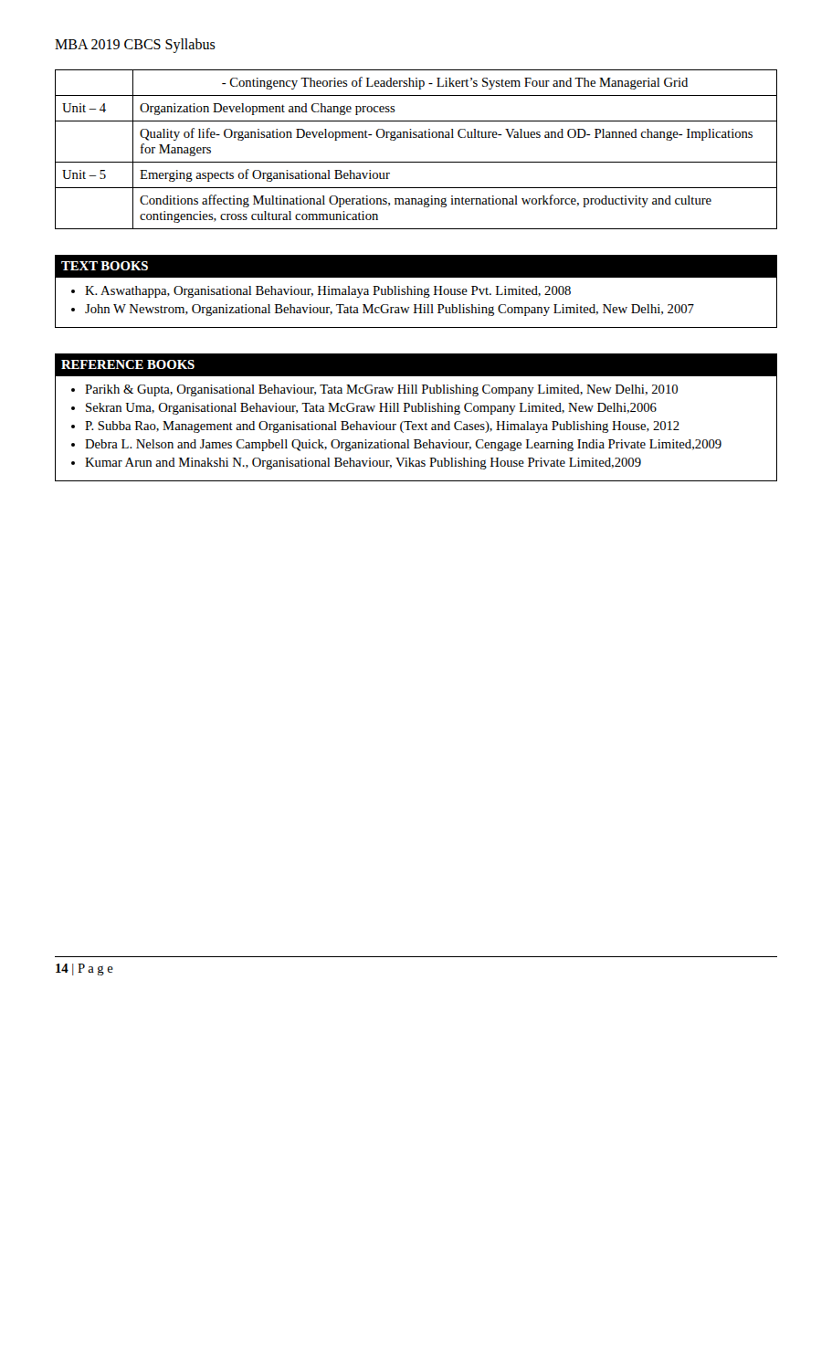MBA 2019 CBCS Syllabus
| | - Contingency Theories of Leadership - Likert’s System Four and The Managerial Grid |
| Unit – 4 | Organization Development and Change process |
| | Quality of life- Organisation Development- Organisational Culture- Values and OD- Planned change- Implications for Managers |
| Unit – 5 | Emerging aspects of Organisational Behaviour |
| | Conditions affecting Multinational Operations, managing international workforce, productivity and culture contingencies, cross cultural communication |
TEXT BOOKS
K. Aswathappa, Organisational Behaviour, Himalaya Publishing House Pvt. Limited, 2008
John W Newstrom, Organizational Behaviour, Tata McGraw Hill Publishing Company Limited, New Delhi, 2007
REFERENCE BOOKS
Parikh & Gupta, Organisational Behaviour, Tata McGraw Hill Publishing Company Limited, New Delhi, 2010
Sekran Uma, Organisational Behaviour, Tata McGraw Hill Publishing Company Limited, New Delhi,2006
P. Subba Rao, Management and Organisational Behaviour (Text and Cases), Himalaya Publishing House, 2012
Debra L. Nelson and James Campbell Quick, Organizational Behaviour, Cengage Learning India Private Limited,2009
Kumar Arun and Minakshi N., Organisational Behaviour, Vikas Publishing House Private Limited,2009
14 | P a g e